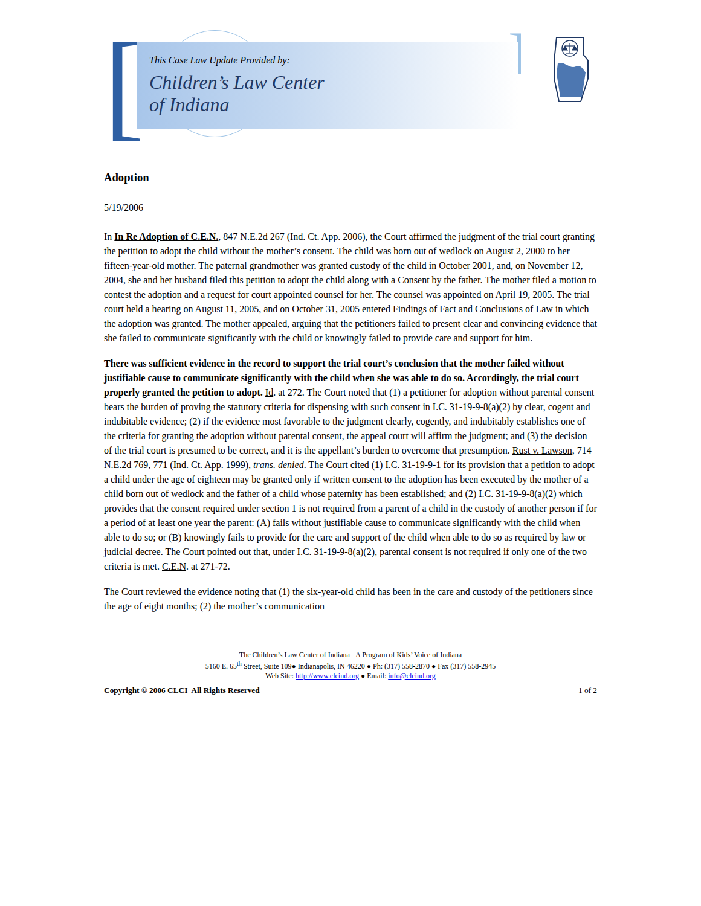[
]
This Case Law Update Provided by:
Children’s Law Center
of Indiana
Adoption
5/19/2006
In In Re Adoption of C.E.N., 847 N.E.2d 267 (Ind. Ct. App. 2006), the Court affirmed the judgment of the trial court granting the petition to adopt the child without the mother’s consent. The child was born out of wedlock on August 2, 2000 to her fifteen-year-old mother. The paternal grandmother was granted custody of the child in October 2001, and, on November 12, 2004, she and her husband filed this petition to adopt the child along with a Consent by the father. The mother filed a motion to contest the adoption and a request for court appointed counsel for her. The counsel was appointed on April 19, 2005. The trial court held a hearing on August 11, 2005, and on October 31, 2005 entered Findings of Fact and Conclusions of Law in which the adoption was granted. The mother appealed, arguing that the petitioners failed to present clear and convincing evidence that she failed to communicate significantly with the child or knowingly failed to provide care and support for him.
There was sufficient evidence in the record to support the trial court’s conclusion that the mother failed without justifiable cause to communicate significantly with the child when she was able to do so. Accordingly, the trial court properly granted the petition to adopt. Id. at 272. The Court noted that (1) a petitioner for adoption without parental consent bears the burden of proving the statutory criteria for dispensing with such consent in I.C. 31-19-9-8(a)(2) by clear, cogent and indubitable evidence; (2) if the evidence most favorable to the judgment clearly, cogently, and indubitably establishes one of the criteria for granting the adoption without parental consent, the appeal court will affirm the judgment; and (3) the decision of the trial court is presumed to be correct, and it is the appellant’s burden to overcome that presumption. Rust v. Lawson, 714 N.E.2d 769, 771 (Ind. Ct. App. 1999), trans. denied. The Court cited (1) I.C. 31-19-9-1 for its provision that a petition to adopt a child under the age of eighteen may be granted only if written consent to the adoption has been executed by the mother of a child born out of wedlock and the father of a child whose paternity has been established; and (2) I.C. 31-19-9-8(a)(2) which provides that the consent required under section 1 is not required from a parent of a child in the custody of another person if for a period of at least one year the parent: (A) fails without justifiable cause to communicate significantly with the child when able to do so; or (B) knowingly fails to provide for the care and support of the child when able to do so as required by law or judicial decree. The Court pointed out that, under I.C. 31-19-9-8(a)(2), parental consent is not required if only one of the two criteria is met. C.E.N. at 271-72.
The Court reviewed the evidence noting that (1) the six-year-old child has been in the care and custody of the petitioners since the age of eight months; (2) the mother’s communication
The Children’s Law Center of Indiana - A Program of Kids’ Voice of Indiana
5160 E. 65th Street, Suite 109● Indianapolis, IN 46220 ● Ph: (317) 558-2870 ● Fax (317) 558-2945
Web Site: http://www.clcind.org ● Email: info@clcind.org
Copyright © 2006 CLCI All Rights Reserved 1 of 2